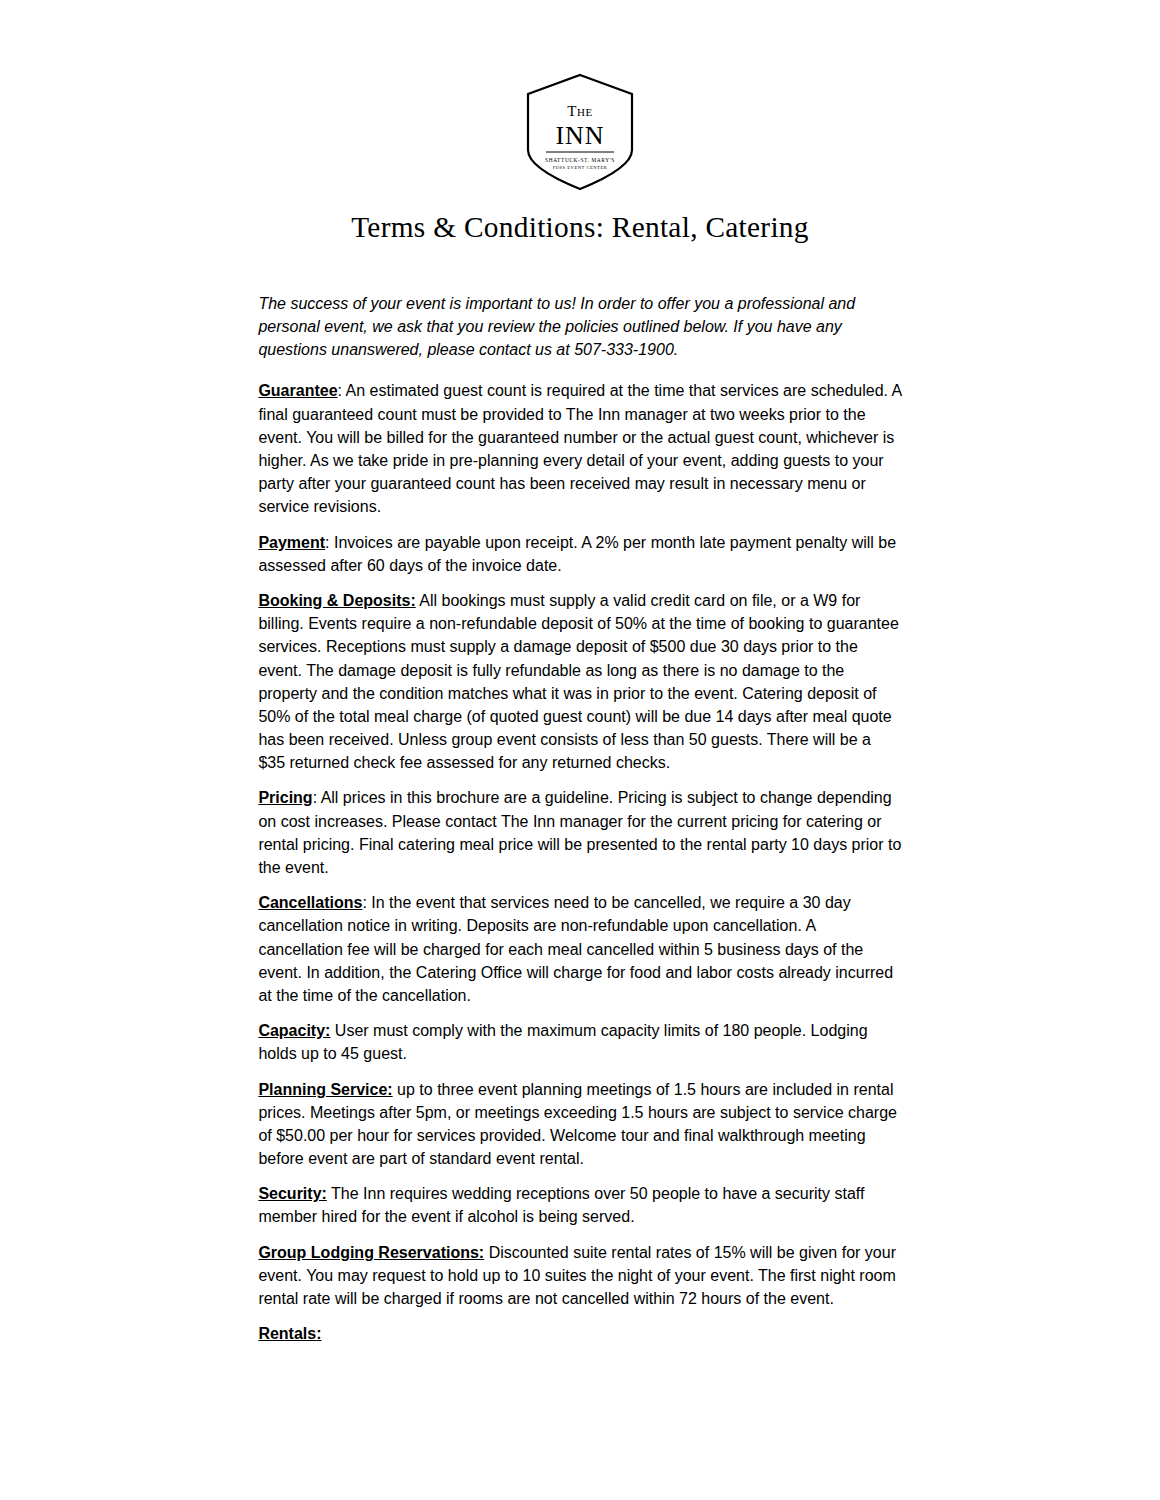THE INN SHATTUCK-ST. MARY'S FOSS EVENT CENTER
Terms & Conditions: Rental, Catering
The success of your event is important to us! In order to offer you a professional and personal event, we ask that you review the policies outlined below. If you have any questions unanswered, please contact us at 507-333-1900.
Guarantee: An estimated guest count is required at the time that services are scheduled. A final guaranteed count must be provided to The Inn manager at two weeks prior to the event. You will be billed for the guaranteed number or the actual guest count, whichever is higher. As we take pride in pre-planning every detail of your event, adding guests to your party after your guaranteed count has been received may result in necessary menu or service revisions.
Payment: Invoices are payable upon receipt. A 2% per month late payment penalty will be assessed after 60 days of the invoice date.
Booking & Deposits: All bookings must supply a valid credit card on file, or a W9 for billing. Events require a non-refundable deposit of 50% at the time of booking to guarantee services. Receptions must supply a damage deposit of $500 due 30 days prior to the event. The damage deposit is fully refundable as long as there is no damage to the property and the condition matches what it was in prior to the event. Catering deposit of 50% of the total meal charge (of quoted guest count) will be due 14 days after meal quote has been received. Unless group event consists of less than 50 guests. There will be a $35 returned check fee assessed for any returned checks.
Pricing: All prices in this brochure are a guideline. Pricing is subject to change depending on cost increases. Please contact The Inn manager for the current pricing for catering or rental pricing. Final catering meal price will be presented to the rental party 10 days prior to the event.
Cancellations: In the event that services need to be cancelled, we require a 30 day cancellation notice in writing. Deposits are non-refundable upon cancellation. A cancellation fee will be charged for each meal cancelled within 5 business days of the event. In addition, the Catering Office will charge for food and labor costs already incurred at the time of the cancellation.
Capacity: User must comply with the maximum capacity limits of 180 people. Lodging holds up to 45 guest.
Planning Service: up to three event planning meetings of 1.5 hours are included in rental prices. Meetings after 5pm, or meetings exceeding 1.5 hours are subject to service charge of $50.00 per hour for services provided. Welcome tour and final walkthrough meeting before event are part of standard event rental.
Security: The Inn requires wedding receptions over 50 people to have a security staff member hired for the event if alcohol is being served.
Group Lodging Reservations: Discounted suite rental rates of 15% will be given for your event. You may request to hold up to 10 suites the night of your event. The first night room rental rate will be charged if rooms are not cancelled within 72 hours of the event.
Rentals: